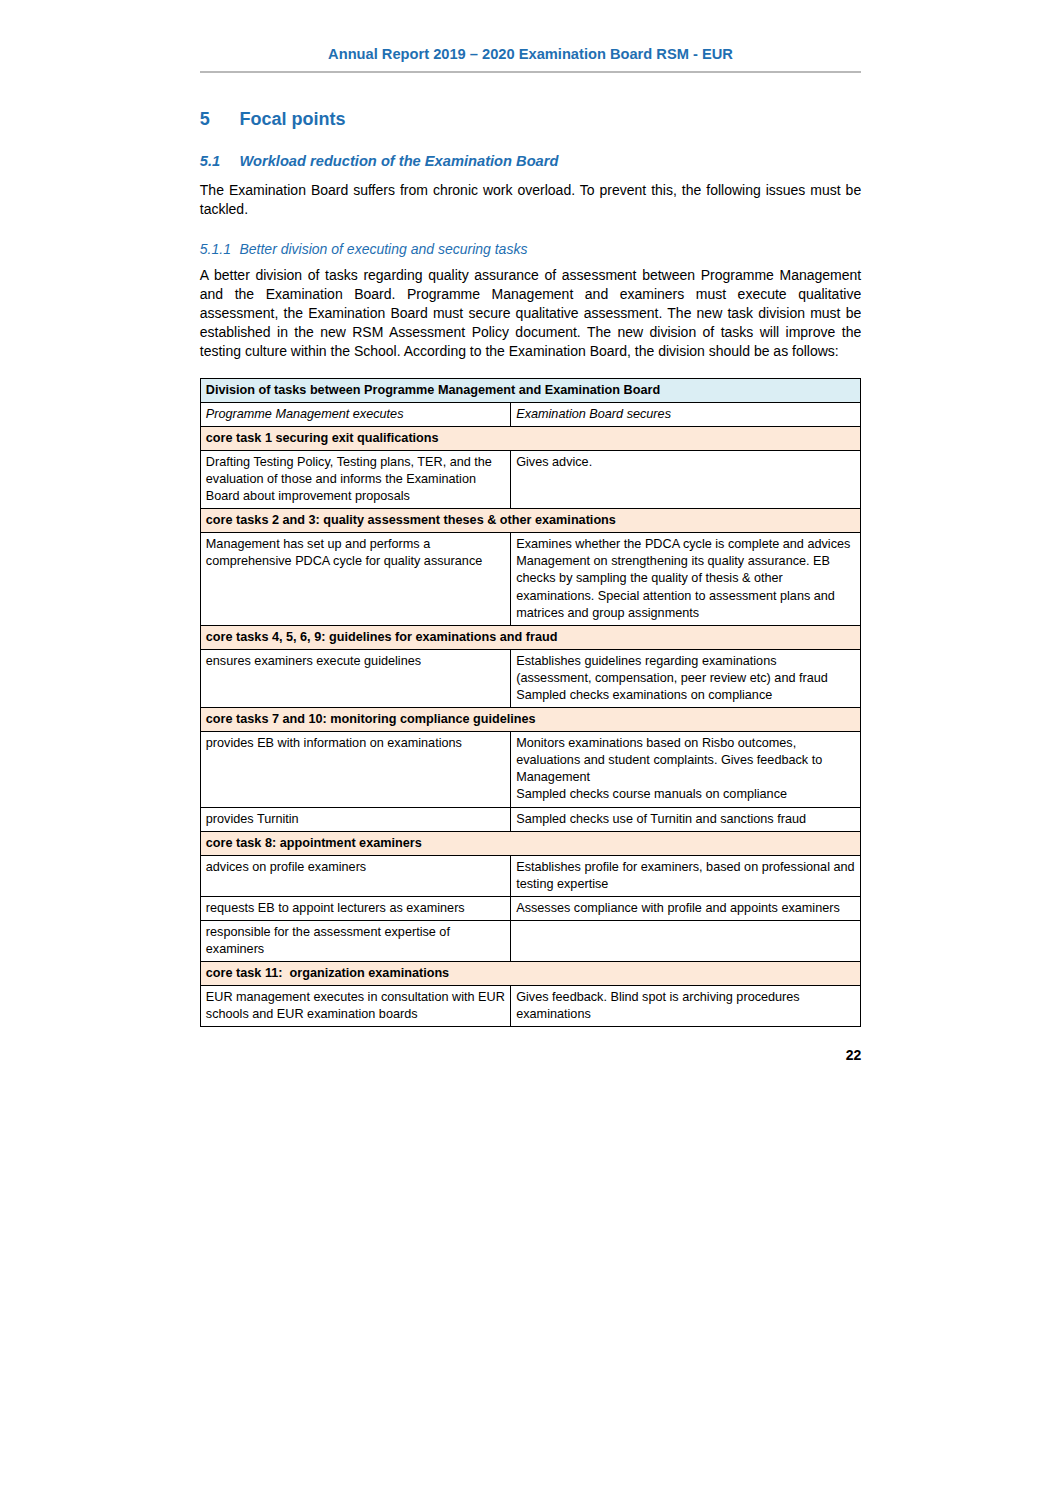Annual Report 2019 – 2020 Examination Board RSM - EUR
5 Focal points
5.1 Workload reduction of the Examination Board
The Examination Board suffers from chronic work overload. To prevent this, the following issues must be tackled.
5.1.1 Better division of executing and securing tasks
A better division of tasks regarding quality assurance of assessment between Programme Management and the Examination Board. Programme Management and examiners must execute qualitative assessment, the Examination Board must secure qualitative assessment. The new task division must be established in the new RSM Assessment Policy document. The new division of tasks will improve the testing culture within the School. According to the Examination Board, the division should be as follows:
| Division of tasks between Programme Management and Examination Board |
| Programme Management executes | Examination Board secures |
| core task 1 securing exit qualifications |
| Drafting Testing Policy, Testing plans, TER, and the evaluation of those and informs the Examination Board about improvement proposals | Gives advice. |
| core tasks 2 and 3: quality assessment theses & other examinations |
| Management has set up and performs a comprehensive PDCA cycle for quality assurance | Examines whether the PDCA cycle is complete and advices Management on strengthening its quality assurance. EB checks by sampling the quality of thesis & other examinations. Special attention to assessment plans and matrices and group assignments |
| core tasks 4, 5, 6, 9: guidelines for examinations and fraud |
| ensures examiners execute guidelines | Establishes guidelines regarding examinations (assessment, compensation, peer review etc) and fraud Sampled checks examinations on compliance |
| core tasks 7 and 10: monitoring compliance guidelines |
| provides EB with information on examinations | Monitors examinations based on Risbo outcomes, evaluations and student complaints. Gives feedback to Management Sampled checks course manuals on compliance |
| provides Turnitin | Sampled checks use of Turnitin and sanctions fraud |
| core task 8: appointment examiners |
| advices on profile examiners | Establishes profile for examiners, based on professional and testing expertise |
| requests EB to appoint lecturers as examiners | Assesses compliance with profile and appoints examiners |
| responsible for the assessment expertise of examiners | |
| core task 11: organization examinations |
| EUR management executes in consultation with EUR schools and EUR examination boards | Gives feedback. Blind spot is archiving procedures examinations |
22